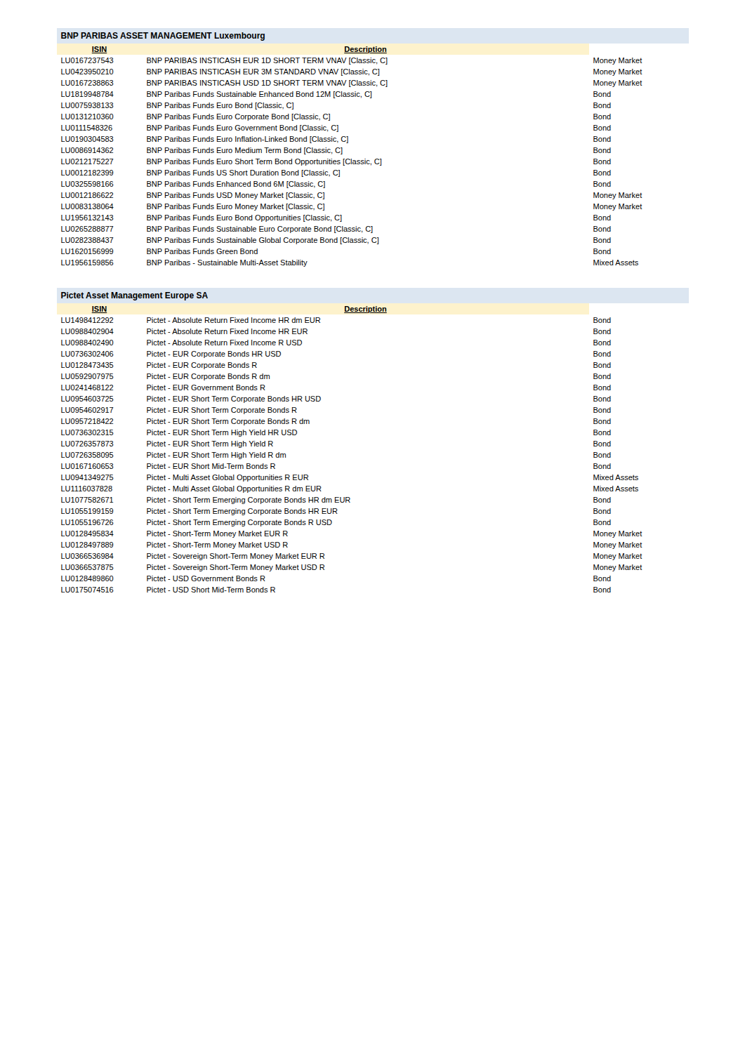| BNP PARIBAS ASSET MANAGEMENT Luxembourg |
| ISIN | Description | |
| LU0167237543 | BNP PARIBAS INSTICASH EUR 1D SHORT TERM VNAV [Classic, C] | Money Market |
| LU0423950210 | BNP PARIBAS INSTICASH EUR 3M STANDARD VNAV [Classic, C] | Money Market |
| LU0167238863 | BNP PARIBAS INSTICASH USD 1D SHORT TERM VNAV [Classic, C] | Money Market |
| LU1819948784 | BNP Paribas Funds Sustainable Enhanced Bond 12M [Classic, C] | Bond |
| LU0075938133 | BNP Paribas Funds Euro Bond [Classic, C] | Bond |
| LU0131210360 | BNP Paribas Funds Euro Corporate Bond [Classic, C] | Bond |
| LU0111548326 | BNP Paribas Funds Euro Government Bond [Classic, C] | Bond |
| LU0190304583 | BNP Paribas Funds Euro Inflation-Linked Bond [Classic, C] | Bond |
| LU0086914362 | BNP Paribas Funds Euro Medium Term Bond [Classic, C] | Bond |
| LU0212175227 | BNP Paribas Funds Euro Short Term Bond Opportunities [Classic, C] | Bond |
| LU0012182399 | BNP Paribas Funds US Short Duration Bond [Classic, C] | Bond |
| LU0325598166 | BNP Paribas Funds Enhanced Bond 6M [Classic, C] | Bond |
| LU0012186622 | BNP Paribas Funds USD Money Market [Classic, C] | Money Market |
| LU0083138064 | BNP Paribas Funds Euro Money Market [Classic, C] | Money Market |
| LU1956132143 | BNP Paribas Funds Euro Bond Opportunities [Classic, C] | Bond |
| LU0265288877 | BNP Paribas Funds Sustainable Euro Corporate Bond [Classic, C] | Bond |
| LU0282388437 | BNP Paribas Funds Sustainable Global Corporate Bond [Classic, C] | Bond |
| LU1620156999 | BNP Paribas Funds Green Bond | Bond |
| LU1956159856 | BNP Paribas - Sustainable Multi-Asset Stability | Mixed Assets |
| Pictet Asset Management Europe SA |
| ISIN | Description | |
| LU1498412292 | Pictet - Absolute Return Fixed Income HR dm EUR | Bond |
| LU0988402904 | Pictet - Absolute Return Fixed Income HR EUR | Bond |
| LU0988402490 | Pictet - Absolute Return Fixed Income R USD | Bond |
| LU0736302406 | Pictet - EUR Corporate Bonds HR USD | Bond |
| LU0128473435 | Pictet - EUR Corporate Bonds R | Bond |
| LU0592907975 | Pictet - EUR Corporate Bonds R dm | Bond |
| LU0241468122 | Pictet - EUR Government Bonds R | Bond |
| LU0954603725 | Pictet - EUR Short Term Corporate Bonds HR USD | Bond |
| LU0954602917 | Pictet - EUR Short Term Corporate Bonds R | Bond |
| LU0957218422 | Pictet - EUR Short Term Corporate Bonds R dm | Bond |
| LU0736302315 | Pictet - EUR Short Term High Yield HR USD | Bond |
| LU0726357873 | Pictet - EUR Short Term High Yield R | Bond |
| LU0726358095 | Pictet - EUR Short Term High Yield R dm | Bond |
| LU0167160653 | Pictet - EUR Short Mid-Term Bonds R | Bond |
| LU0941349275 | Pictet - Multi Asset Global Opportunities R EUR | Mixed Assets |
| LU1116037828 | Pictet - Multi Asset Global Opportunities R dm EUR | Mixed Assets |
| LU1077582671 | Pictet - Short Term Emerging Corporate Bonds HR dm EUR | Bond |
| LU1055199159 | Pictet - Short Term Emerging Corporate Bonds HR EUR | Bond |
| LU1055196726 | Pictet - Short Term Emerging Corporate Bonds R USD | Bond |
| LU0128495834 | Pictet - Short-Term Money Market EUR R | Money Market |
| LU0128497889 | Pictet - Short-Term Money Market USD R | Money Market |
| LU0366536984 | Pictet - Sovereign Short-Term Money Market EUR R | Money Market |
| LU0366537875 | Pictet - Sovereign Short-Term Money Market USD R | Money Market |
| LU0128489860 | Pictet - USD Government Bonds R | Bond |
| LU0175074516 | Pictet - USD Short Mid-Term Bonds R | Bond |